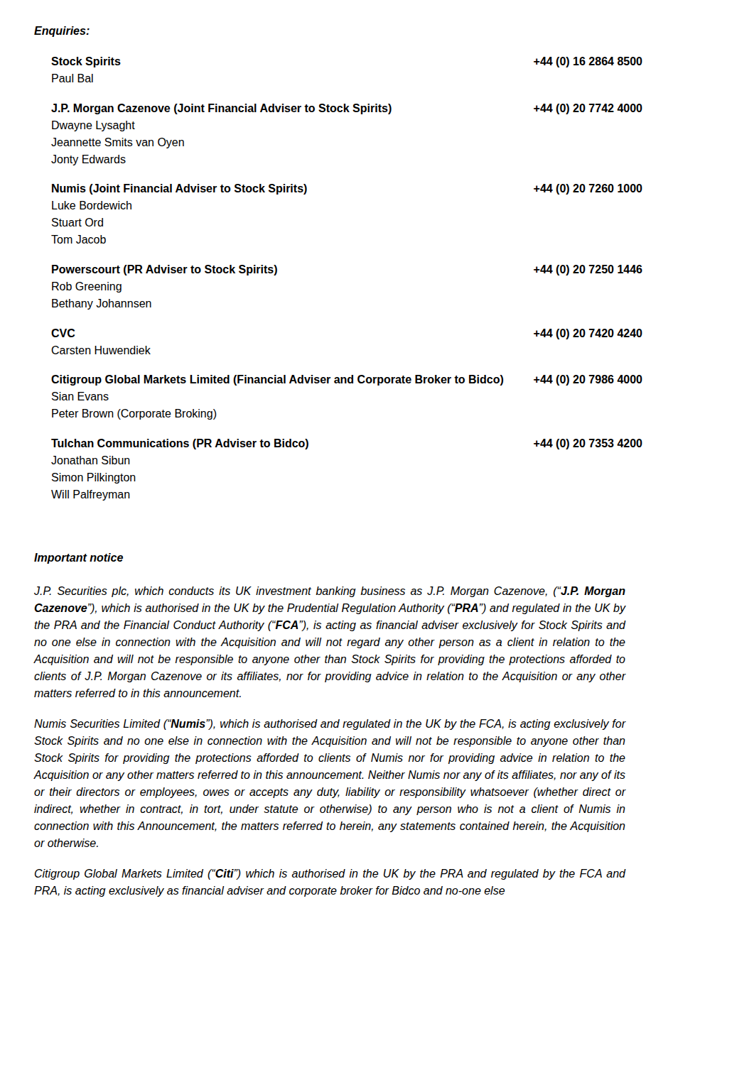Enquiries:
| Stock Spirits Paul Bal | +44 (0) 16 2864 8500 |
| J.P. Morgan Cazenove (Joint Financial Adviser to Stock Spirits) Dwayne Lysaght Jeannette Smits van Oyen Jonty Edwards | +44 (0) 20 7742 4000 |
| Numis (Joint Financial Adviser to Stock Spirits) Luke Bordewich Stuart Ord Tom Jacob | +44 (0) 20 7260 1000 |
| Powerscourt (PR Adviser to Stock Spirits) Rob Greening Bethany Johannsen | +44 (0) 20 7250 1446 |
| CVC Carsten Huwendiek | +44 (0) 20 7420 4240 |
| Citigroup Global Markets Limited (Financial Adviser and Corporate Broker to Bidco) Sian Evans Peter Brown (Corporate Broking) | +44 (0) 20 7986 4000 |
| Tulchan Communications (PR Adviser to Bidco) Jonathan Sibun Simon Pilkington Will Palfreyman | +44 (0) 20 7353 4200 |
Important notice
J.P. Securities plc, which conducts its UK investment banking business as J.P. Morgan Cazenove, (“J.P. Morgan Cazenove”), which is authorised in the UK by the Prudential Regulation Authority (“PRA”) and regulated in the UK by the PRA and the Financial Conduct Authority (“FCA”), is acting as financial adviser exclusively for Stock Spirits and no one else in connection with the Acquisition and will not regard any other person as a client in relation to the Acquisition and will not be responsible to anyone other than Stock Spirits for providing the protections afforded to clients of J.P. Morgan Cazenove or its affiliates, nor for providing advice in relation to the Acquisition or any other matters referred to in this announcement.
Numis Securities Limited (“Numis”), which is authorised and regulated in the UK by the FCA, is acting exclusively for Stock Spirits and no one else in connection with the Acquisition and will not be responsible to anyone other than Stock Spirits for providing the protections afforded to clients of Numis nor for providing advice in relation to the Acquisition or any other matters referred to in this announcement. Neither Numis nor any of its affiliates, nor any of its or their directors or employees, owes or accepts any duty, liability or responsibility whatsoever (whether direct or indirect, whether in contract, in tort, under statute or otherwise) to any person who is not a client of Numis in connection with this Announcement, the matters referred to herein, any statements contained herein, the Acquisition or otherwise.
Citigroup Global Markets Limited (“Citi”) which is authorised in the UK by the PRA and regulated by the FCA and PRA, is acting exclusively as financial adviser and corporate broker for Bidco and no-one else